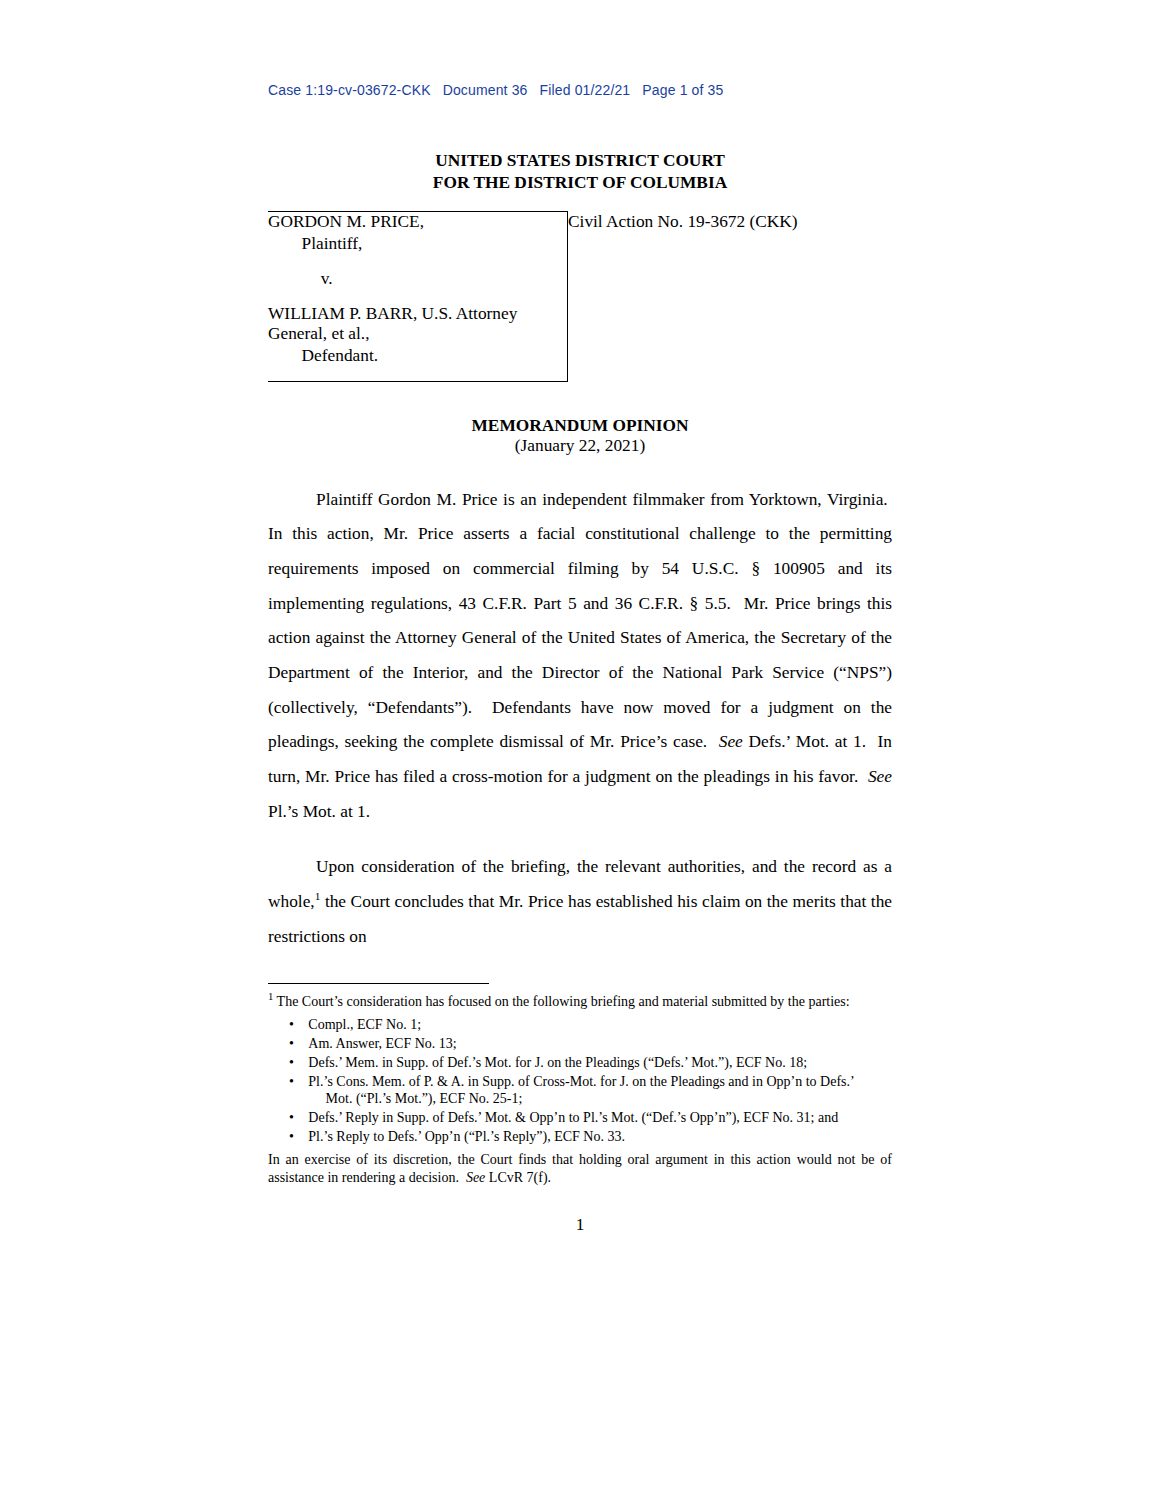Case 1:19-cv-03672-CKK Document 36 Filed 01/22/21 Page 1 of 35
UNITED STATES DISTRICT COURT
FOR THE DISTRICT OF COLUMBIA
| GORDON M. PRICE, Plaintiff, v. WILLIAM P. BARR, U.S. Attorney General, et al., Defendant. | Civil Action No. 19-3672 (CKK) |
MEMORANDUM OPINION
(January 22, 2021)
Plaintiff Gordon M. Price is an independent filmmaker from Yorktown, Virginia. In this action, Mr. Price asserts a facial constitutional challenge to the permitting requirements imposed on commercial filming by 54 U.S.C. § 100905 and its implementing regulations, 43 C.F.R. Part 5 and 36 C.F.R. § 5.5. Mr. Price brings this action against the Attorney General of the United States of America, the Secretary of the Department of the Interior, and the Director of the National Park Service (“NPS”) (collectively, “Defendants”). Defendants have now moved for a judgment on the pleadings, seeking the complete dismissal of Mr. Price’s case. See Defs.’ Mot. at 1. In turn, Mr. Price has filed a cross-motion for a judgment on the pleadings in his favor. See Pl.’s Mot. at 1.
Upon consideration of the briefing, the relevant authorities, and the record as a whole,1 the Court concludes that Mr. Price has established his claim on the merits that the restrictions on
1 The Court’s consideration has focused on the following briefing and material submitted by the parties:
Compl., ECF No. 1;
Am. Answer, ECF No. 13;
Defs.’ Mem. in Supp. of Def.’s Mot. for J. on the Pleadings (“Defs.’ Mot.”), ECF No. 18;
Pl.’s Cons. Mem. of P. & A. in Supp. of Cross-Mot. for J. on the Pleadings and in Opp’n to Defs.’Mot. (“Pl.’s Mot.”), ECF No. 25-1;
Defs.’ Reply in Supp. of Defs.’ Mot. & Opp’n to Pl.’s Mot. (“Def.’s Opp’n”), ECF No. 31; and
Pl.’s Reply to Defs.’ Opp’n (“Pl.’s Reply”), ECF No. 33.
In an exercise of its discretion, the Court finds that holding oral argument in this action would not be of assistance in rendering a decision. See LCvR 7(f).
1